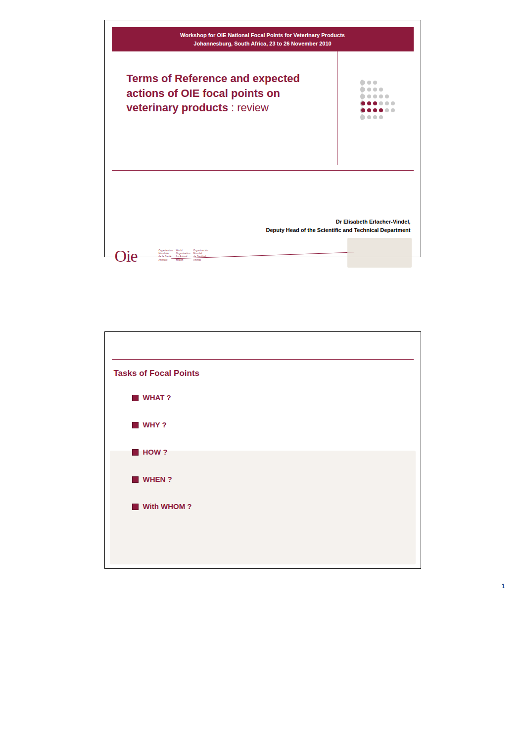Workshop for OIE National Focal Points for Veterinary Products
Johannesburg, South Africa, 23 to 26 November 2010
Terms of Reference and expected actions of OIE focal points on veterinary products : review
Dr Elisabeth Erlacher-Vindel,
Deputy Head of the Scientific and Technical Department
Oie
| Organisation Mondiale de la Santé Animale | World Organisation for Animal Health | Organización Mundial de Sanidad Animal |
Tasks of Focal Points
WHAT ?
WHY ?
HOW ?
WHEN ?
With WHOM ?
1